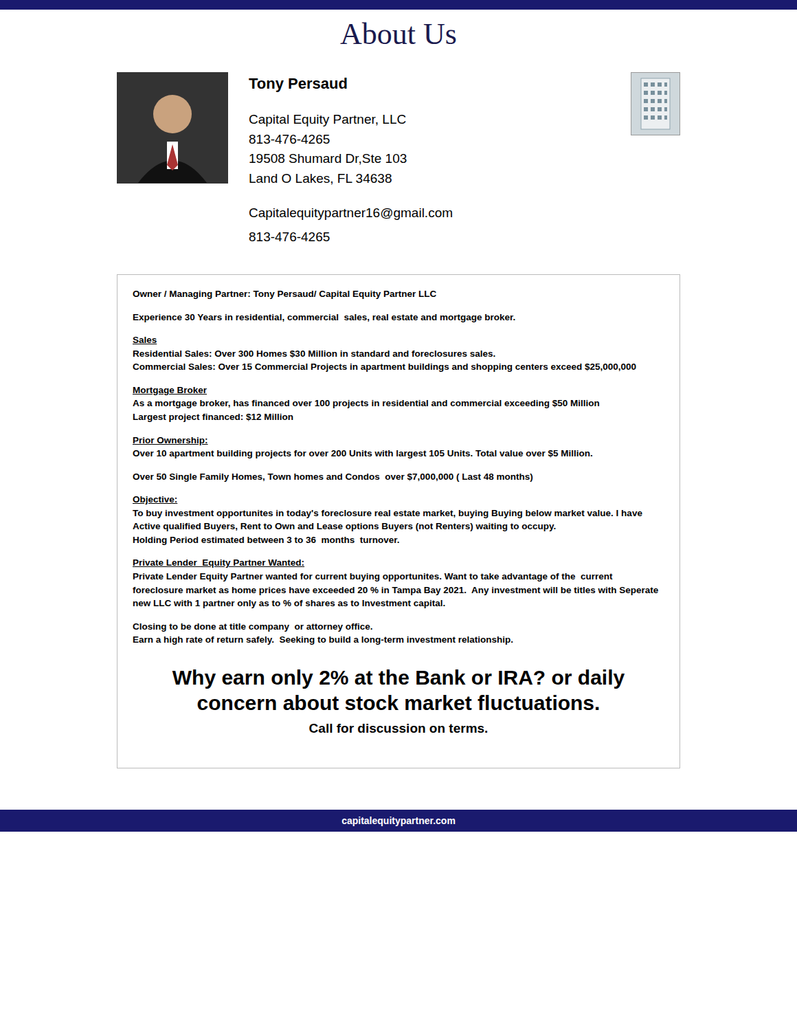About Us
Tony Persaud
Capital Equity Partner, LLC
813-476-4265
19508 Shumard Dr,Ste 103
Land O Lakes, FL 34638
Capitalequitypartner16@gmail.com
813-476-4265
Owner / Managing Partner: Tony Persaud/ Capital Equity Partner LLC
Experience 30 Years in residential, commercial sales, real estate and mortgage broker.
Sales
Residential Sales: Over 300 Homes $30 Million in standard and foreclosures sales.
Commercial Sales: Over 15 Commercial Projects in apartment buildings and shopping centers exceed $25,000,000
Mortgage Broker
As a mortgage broker, has financed over 100 projects in residential and commercial exceeding $50 Million
Largest project financed: $12 Million
Prior Ownership:
Over 10 apartment building projects for over 200 Units with largest 105 Units. Total value over $5 Million.
Over 50 Single Family Homes, Town homes and Condos over $7,000,000 ( Last 48 months)
Objective:
To buy investment opportunites in today's foreclosure real estate market, buying Buying below market value. I have Active qualified Buyers, Rent to Own and Lease options Buyers (not Renters) waiting to occupy.
Holding Period estimated between 3 to 36 months turnover.
Private Lender Equity Partner Wanted:
Private Lender Equity Partner wanted for current buying opportunites. Want to take advantage of the current foreclosure market as home prices have exceeded 20 % in Tampa Bay 2021. Any investment will be titles with Seperate new LLC with 1 partner only as to % of shares as to Investment capital.
Closing to be done at title company or attorney office.
Earn a high rate of return safely. Seeking to build a long-term investment relationship.
Why earn only 2% at the Bank or IRA? or daily concern about stock market fluctuations.
Call for discussion on terms.
capitalequitypartner.com